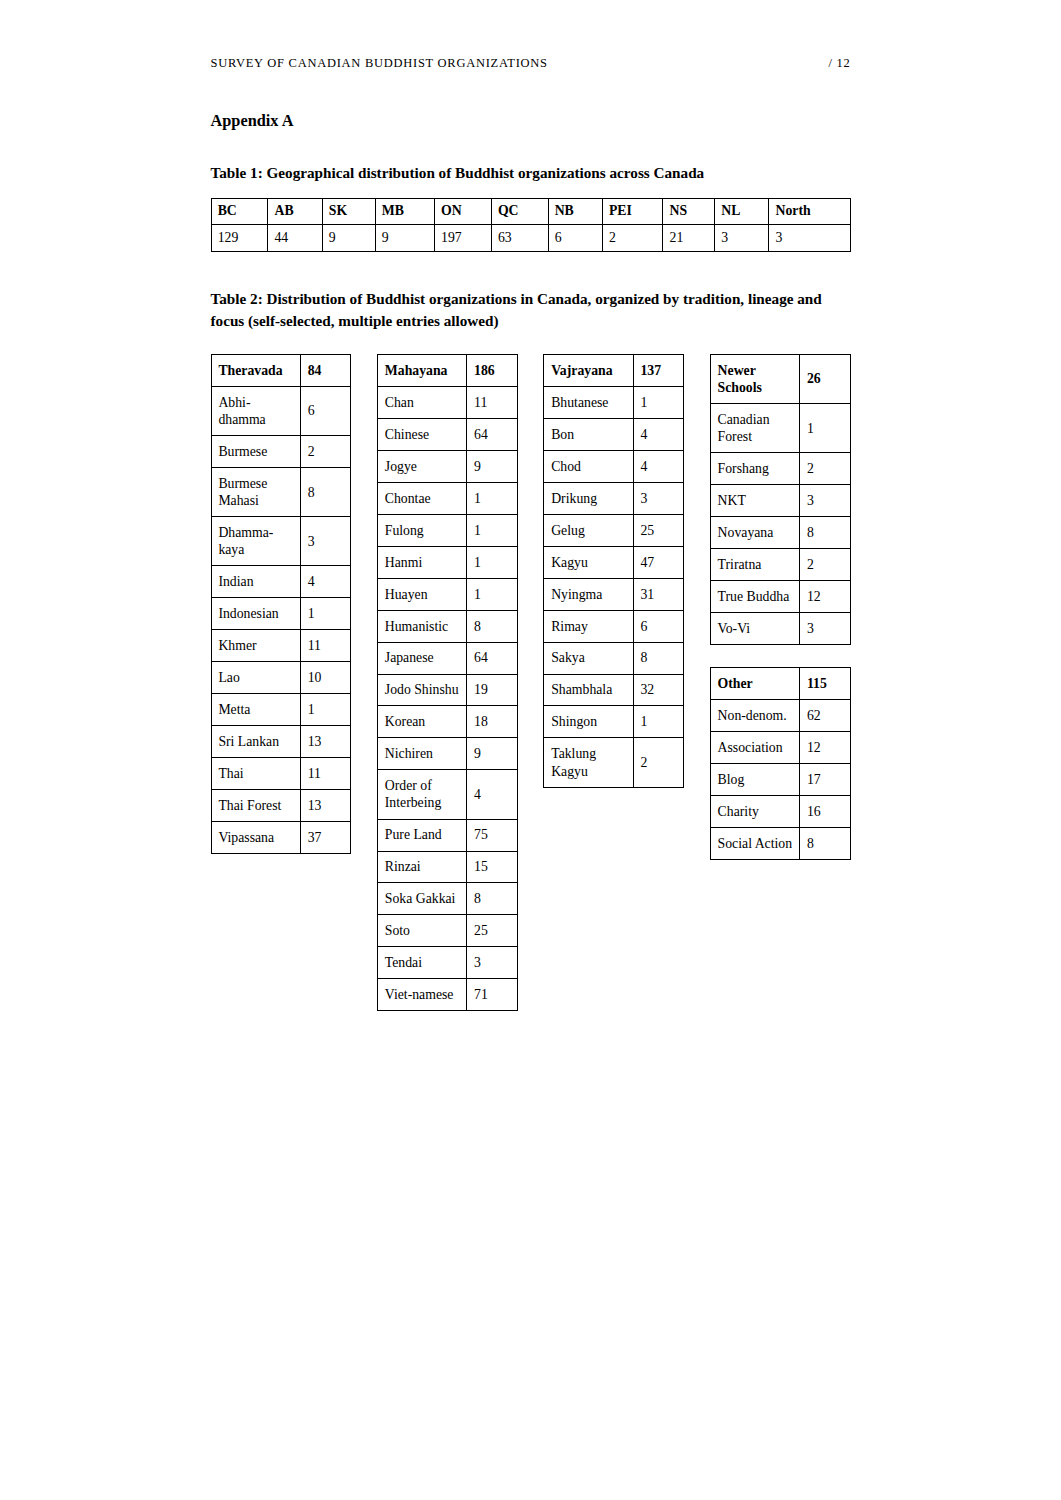Survey of Canadian Buddhist Organizations / 12
Appendix A
Table 1: Geographical distribution of Buddhist organizations across Canada
| BC | AB | SK | MB | ON | QC | NB | PEI | NS | NL | North |
| --- | --- | --- | --- | --- | --- | --- | --- | --- | --- | --- |
| 129 | 44 | 9 | 9 | 197 | 63 | 6 | 2 | 21 | 3 | 3 |
Table 2: Distribution of Buddhist organizations in Canada, organized by tradition, lineage and focus (self-selected, multiple entries allowed)
| Theravada | 84 |
| --- | --- |
| Abhi-dhamma | 6 |
| Burmese | 2 |
| Burmese Mahasi | 8 |
| Dhamma-kaya | 3 |
| Indian | 4 |
| Indonesian | 1 |
| Khmer | 11 |
| Lao | 10 |
| Metta | 1 |
| Sri Lankan | 13 |
| Thai | 11 |
| Thai Forest | 13 |
| Vipassana | 37 |
| Mahayana | 186 |
| --- | --- |
| Chan | 11 |
| Chinese | 64 |
| Jogye | 9 |
| Chontae | 1 |
| Fulong | 1 |
| Hanmi | 1 |
| Huayen | 1 |
| Humanistic | 8 |
| Japanese | 64 |
| Jodo Shinshu | 19 |
| Korean | 18 |
| Nichiren | 9 |
| Order of Interbeing | 4 |
| Pure Land | 75 |
| Rinzai | 15 |
| Soka Gakkai | 8 |
| Soto | 25 |
| Tendai | 3 |
| Viet-namese | 71 |
| Vajrayana | 137 |
| --- | --- |
| Bhutanese | 1 |
| Bon | 4 |
| Chod | 4 |
| Drikung | 3 |
| Gelug | 25 |
| Kagyu | 47 |
| Nyingma | 31 |
| Rimay | 6 |
| Sakya | 8 |
| Shambhala | 32 |
| Shingon | 1 |
| Taklung Kagyu | 2 |
| Newer Schools | 26 |
| --- | --- |
| Canadian Forest | 1 |
| Forshang | 2 |
| NKT | 3 |
| Novayana | 8 |
| Triratna | 2 |
| True Buddha | 12 |
| Vo-Vi | 3 |
| Other | 115 |
| Non-denom. | 62 |
| Association | 12 |
| Blog | 17 |
| Charity | 16 |
| Social Action | 8 |